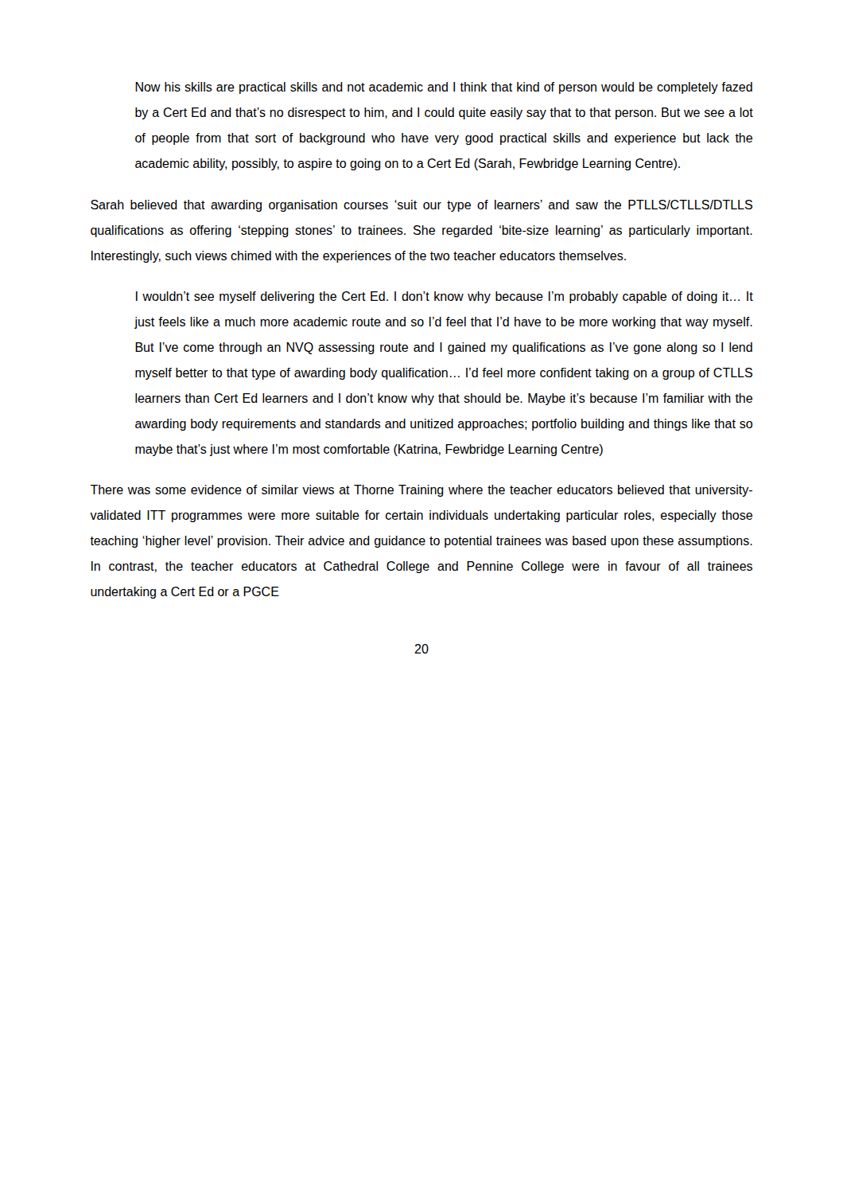Now his skills are practical skills and not academic and I think that kind of person would be completely fazed by a Cert Ed and that’s no disrespect to him, and I could quite easily say that to that person. But we see a lot of people from that sort of background who have very good practical skills and experience but lack the academic ability, possibly, to aspire to going on to a Cert Ed (Sarah, Fewbridge Learning Centre).
Sarah believed that awarding organisation courses ‘suit our type of learners’ and saw the PTLLS/CTLLS/DTLLS qualifications as offering ‘stepping stones’ to trainees. She regarded ‘bite-size learning’ as particularly important. Interestingly, such views chimed with the experiences of the two teacher educators themselves.
I wouldn’t see myself delivering the Cert Ed. I don’t know why because I’m probably capable of doing it… It just feels like a much more academic route and so I’d feel that I’d have to be more working that way myself. But I’ve come through an NVQ assessing route and I gained my qualifications as I’ve gone along so I lend myself better to that type of awarding body qualification… I’d feel more confident taking on a group of CTLLS learners than Cert Ed learners and I don’t know why that should be. Maybe it’s because I’m familiar with the awarding body requirements and standards and unitized approaches; portfolio building and things like that so maybe that’s just where I’m most comfortable (Katrina, Fewbridge Learning Centre)
There was some evidence of similar views at Thorne Training where the teacher educators believed that university-validated ITT programmes were more suitable for certain individuals undertaking particular roles, especially those teaching ‘higher level’ provision. Their advice and guidance to potential trainees was based upon these assumptions. In contrast, the teacher educators at Cathedral College and Pennine College were in favour of all trainees undertaking a Cert Ed or a PGCE
20